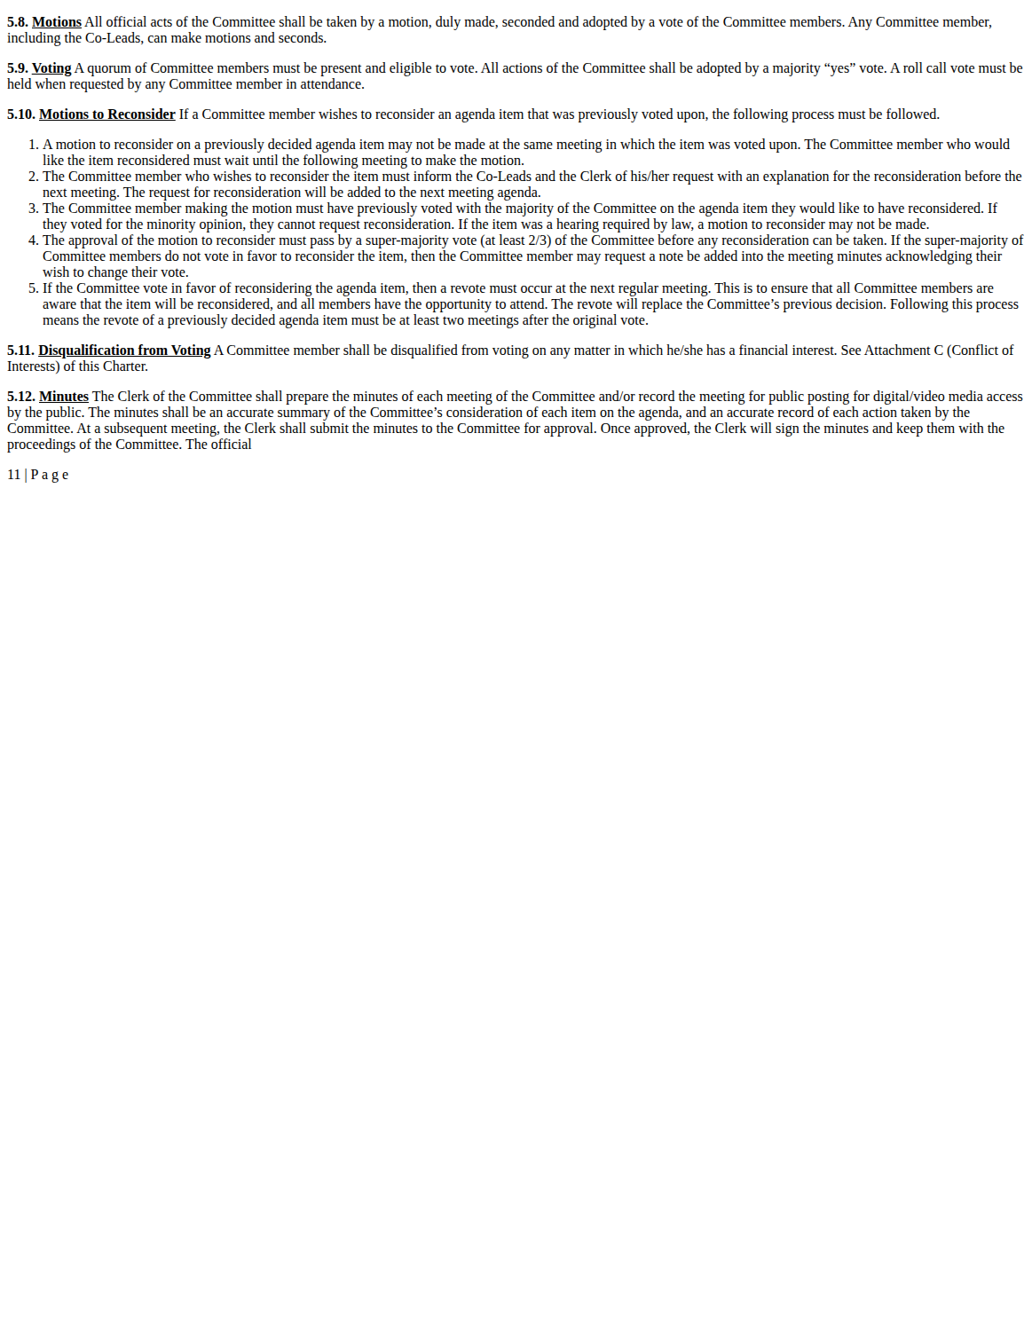5.8. Motions All official acts of the Committee shall be taken by a motion, duly made, seconded and adopted by a vote of the Committee members. Any Committee member, including the Co-Leads, can make motions and seconds.
5.9. Voting A quorum of Committee members must be present and eligible to vote. All actions of the Committee shall be adopted by a majority “yes” vote. A roll call vote must be held when requested by any Committee member in attendance.
5.10. Motions to Reconsider If a Committee member wishes to reconsider an agenda item that was previously voted upon, the following process must be followed.
A motion to reconsider on a previously decided agenda item may not be made at the same meeting in which the item was voted upon. The Committee member who would like the item reconsidered must wait until the following meeting to make the motion.
The Committee member who wishes to reconsider the item must inform the Co-Leads and the Clerk of his/her request with an explanation for the reconsideration before the next meeting. The request for reconsideration will be added to the next meeting agenda.
The Committee member making the motion must have previously voted with the majority of the Committee on the agenda item they would like to have reconsidered. If they voted for the minority opinion, they cannot request reconsideration. If the item was a hearing required by law, a motion to reconsider may not be made.
The approval of the motion to reconsider must pass by a super-majority vote (at least 2/3) of the Committee before any reconsideration can be taken. If the super-majority of Committee members do not vote in favor to reconsider the item, then the Committee member may request a note be added into the meeting minutes acknowledging their wish to change their vote.
If the Committee vote in favor of reconsidering the agenda item, then a revote must occur at the next regular meeting. This is to ensure that all Committee members are aware that the item will be reconsidered, and all members have the opportunity to attend. The revote will replace the Committee’s previous decision. Following this process means the revote of a previously decided agenda item must be at least two meetings after the original vote.
5.11. Disqualification from Voting A Committee member shall be disqualified from voting on any matter in which he/she has a financial interest. See Attachment C (Conflict of Interests) of this Charter.
5.12. Minutes The Clerk of the Committee shall prepare the minutes of each meeting of the Committee and/or record the meeting for public posting for digital/video media access by the public. The minutes shall be an accurate summary of the Committee’s consideration of each item on the agenda, and an accurate record of each action taken by the Committee. At a subsequent meeting, the Clerk shall submit the minutes to the Committee for approval. Once approved, the Clerk will sign the minutes and keep them with the proceedings of the Committee. The official
11 | P a g e